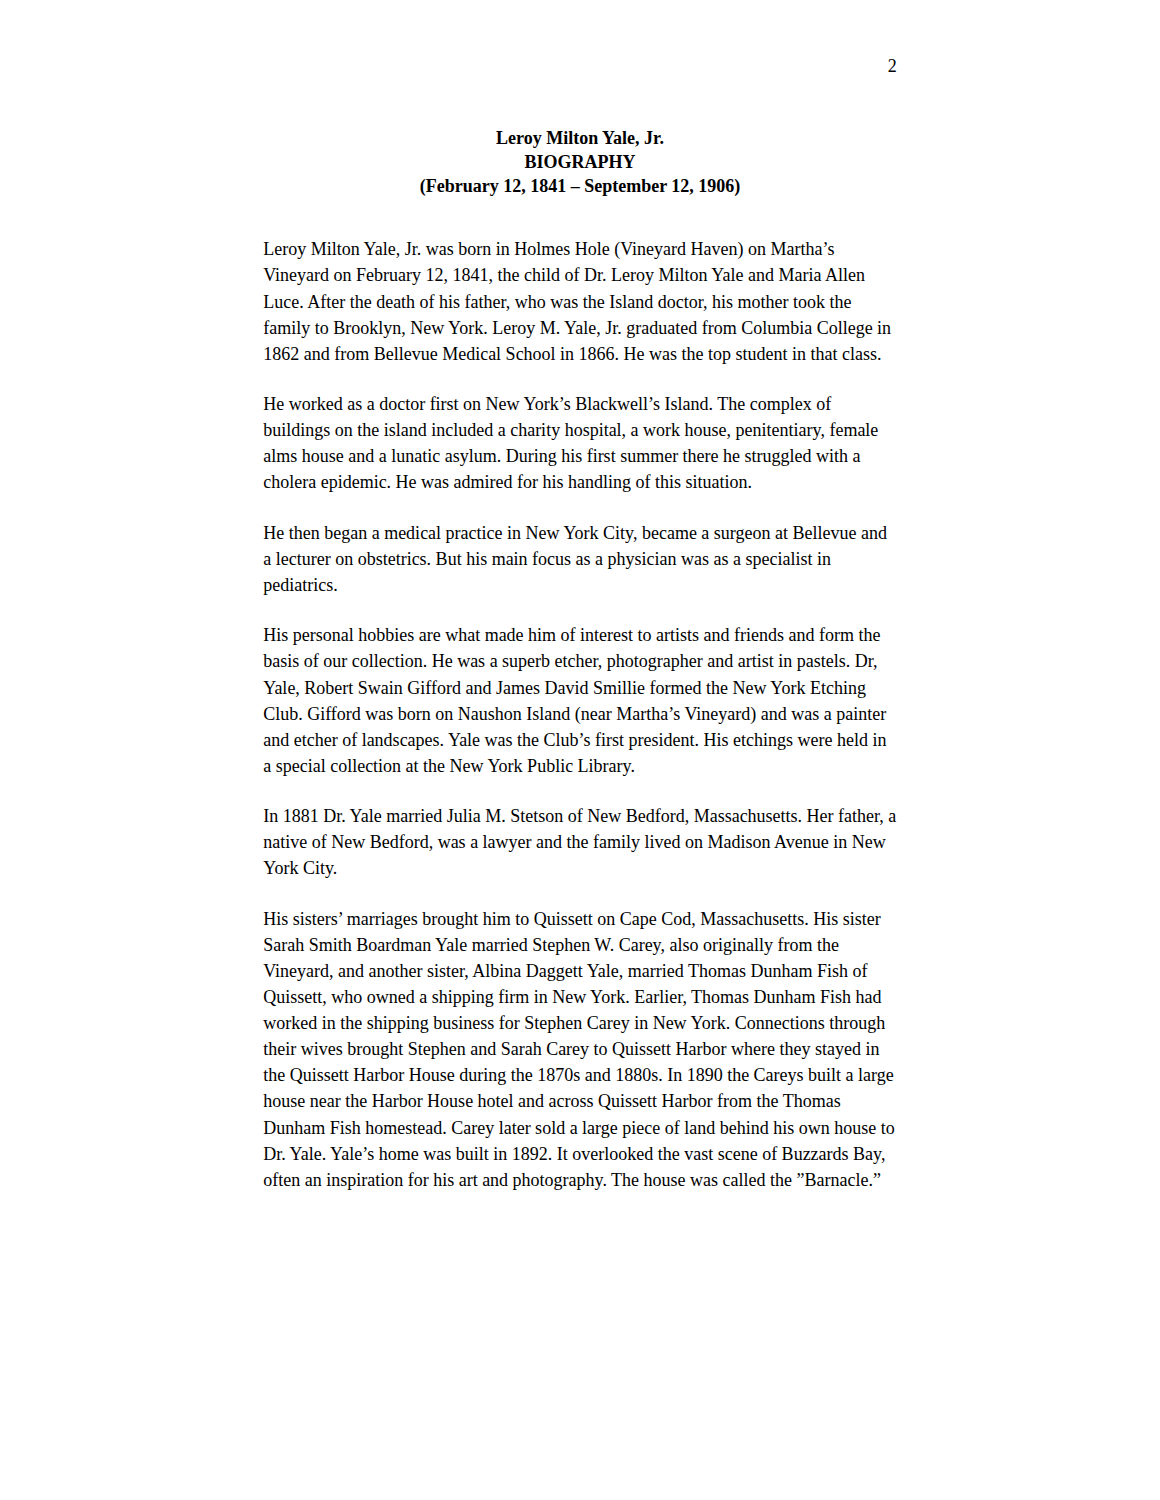2
Leroy Milton Yale, Jr. BIOGRAPHY (February 12, 1841 – September 12, 1906)
Leroy Milton Yale, Jr. was born in Holmes Hole (Vineyard Haven) on Martha’s Vineyard on February 12, 1841, the child of Dr. Leroy Milton Yale and Maria Allen Luce. After the death of his father, who was the Island doctor, his mother took the family to Brooklyn, New York. Leroy M. Yale, Jr. graduated from Columbia College in 1862 and from Bellevue Medical School in 1866. He was the top student in that class.
He worked as a doctor first on New York’s Blackwell’s Island. The complex of buildings on the island included a charity hospital, a work house, penitentiary, female alms house and a lunatic asylum. During his first summer there he struggled with a cholera epidemic. He was admired for his handling of this situation.
He then began a medical practice in New York City, became a surgeon at Bellevue and a lecturer on obstetrics. But his main focus as a physician was as a specialist in pediatrics.
His personal hobbies are what made him of interest to artists and friends and form the basis of our collection. He was a superb etcher, photographer and artist in pastels. Dr, Yale, Robert Swain Gifford and James David Smillie formed the New York Etching Club. Gifford was born on Naushon Island (near Martha’s Vineyard) and was a painter and etcher of landscapes. Yale was the Club’s first president. His etchings were held in a special collection at the New York Public Library.
In 1881 Dr. Yale married Julia M. Stetson of New Bedford, Massachusetts. Her father, a native of New Bedford, was a lawyer and the family lived on Madison Avenue in New York City.
His sisters’ marriages brought him to Quissett on Cape Cod, Massachusetts. His sister Sarah Smith Boardman Yale married Stephen W. Carey, also originally from the Vineyard, and another sister, Albina Daggett Yale, married Thomas Dunham Fish of Quissett, who owned a shipping firm in New York. Earlier, Thomas Dunham Fish had worked in the shipping business for Stephen Carey in New York. Connections through their wives brought Stephen and Sarah Carey to Quissett Harbor where they stayed in the Quissett Harbor House during the 1870s and 1880s. In 1890 the Careys built a large house near the Harbor House hotel and across Quissett Harbor from the Thomas Dunham Fish homestead. Carey later sold a large piece of land behind his own house to Dr. Yale. Yale’s home was built in 1892. It overlooked the vast scene of Buzzards Bay, often an inspiration for his art and photography. The house was called the ”Barnacle.”